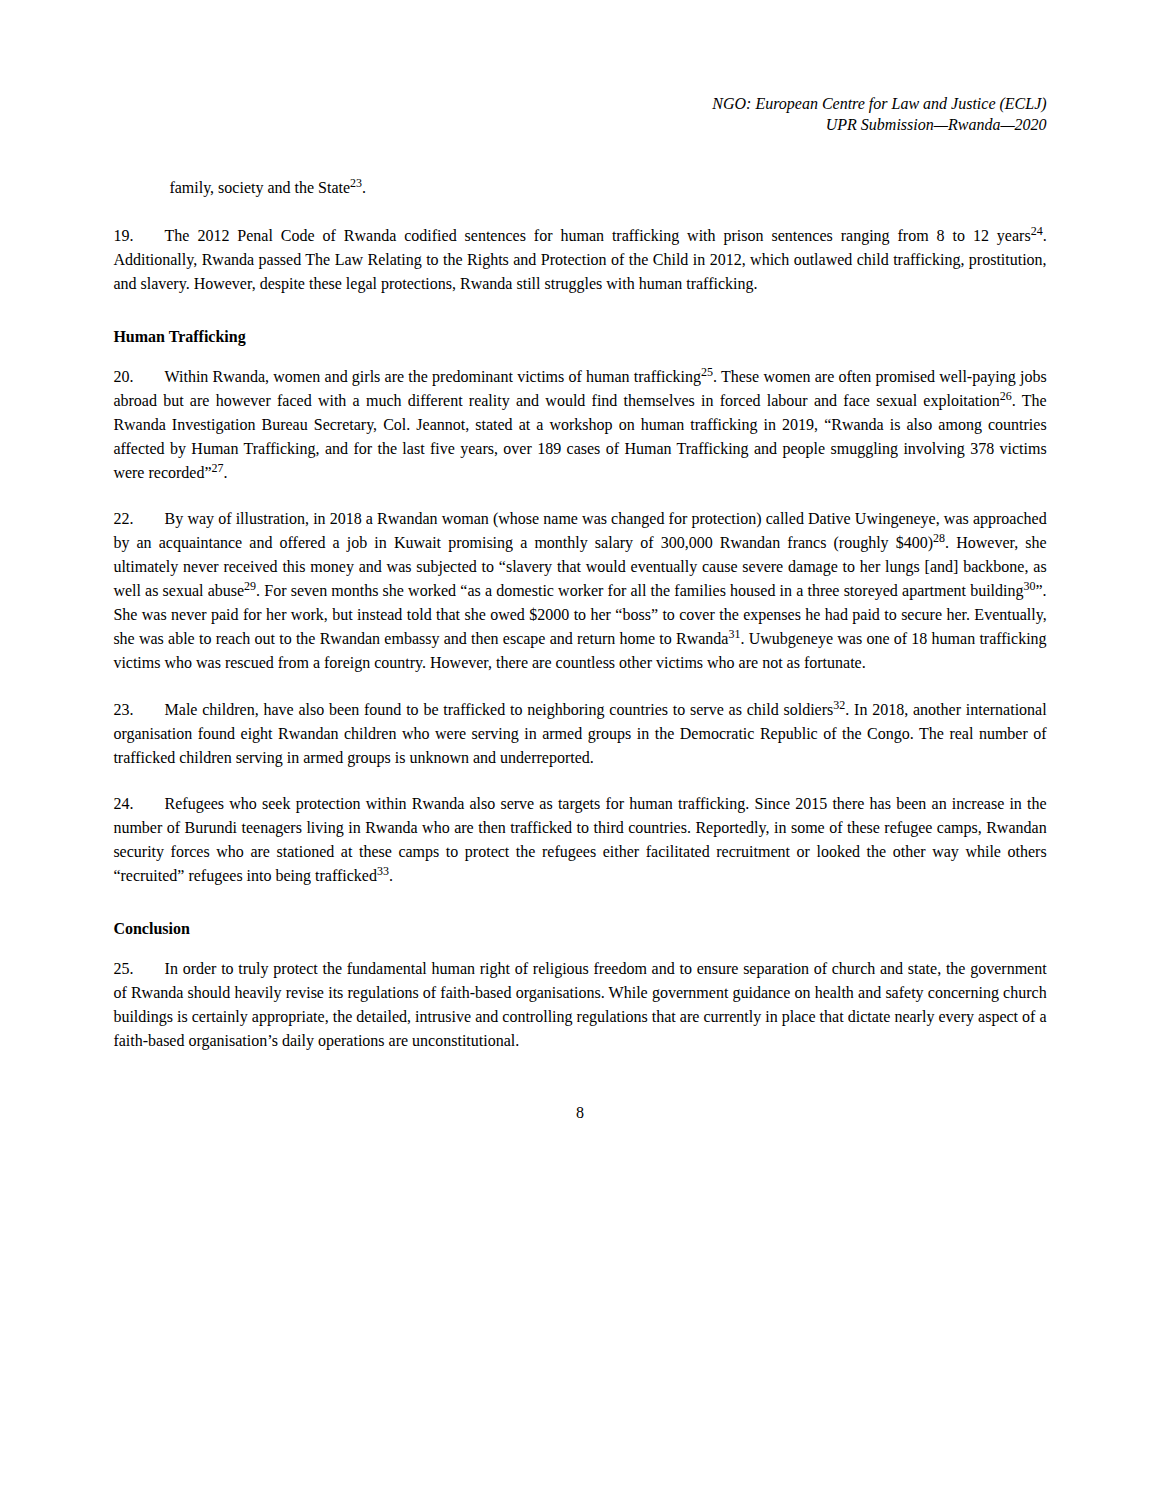NGO: European Centre for Law and Justice (ECLJ)
UPR Submission—Rwanda—2020
family, society and the State23.
19. The 2012 Penal Code of Rwanda codified sentences for human trafficking with prison sentences ranging from 8 to 12 years24. Additionally, Rwanda passed The Law Relating to the Rights and Protection of the Child in 2012, which outlawed child trafficking, prostitution, and slavery. However, despite these legal protections, Rwanda still struggles with human trafficking.
Human Trafficking
20. Within Rwanda, women and girls are the predominant victims of human trafficking25. These women are often promised well-paying jobs abroad but are however faced with a much different reality and would find themselves in forced labour and face sexual exploitation26. The Rwanda Investigation Bureau Secretary, Col. Jeannot, stated at a workshop on human trafficking in 2019, “Rwanda is also among countries affected by Human Trafficking, and for the last five years, over 189 cases of Human Trafficking and people smuggling involving 378 victims were recorded”27.
22. By way of illustration, in 2018 a Rwandan woman (whose name was changed for protection) called Dative Uwingeneye, was approached by an acquaintance and offered a job in Kuwait promising a monthly salary of 300,000 Rwandan francs (roughly $400)28. However, she ultimately never received this money and was subjected to “slavery that would eventually cause severe damage to her lungs [and] backbone, as well as sexual abuse29. For seven months she worked “as a domestic worker for all the families housed in a three storeyed apartment building30”. She was never paid for her work, but instead told that she owed $2000 to her “boss” to cover the expenses he had paid to secure her. Eventually, she was able to reach out to the Rwandan embassy and then escape and return home to Rwanda31. Uwubgeneye was one of 18 human trafficking victims who was rescued from a foreign country. However, there are countless other victims who are not as fortunate.
23. Male children, have also been found to be trafficked to neighboring countries to serve as child soldiers32. In 2018, another international organisation found eight Rwandan children who were serving in armed groups in the Democratic Republic of the Congo. The real number of trafficked children serving in armed groups is unknown and underreported.
24. Refugees who seek protection within Rwanda also serve as targets for human trafficking. Since 2015 there has been an increase in the number of Burundi teenagers living in Rwanda who are then trafficked to third countries. Reportedly, in some of these refugee camps, Rwandan security forces who are stationed at these camps to protect the refugees either facilitated recruitment or looked the other way while others “recruited” refugees into being trafficked33.
Conclusion
25. In order to truly protect the fundamental human right of religious freedom and to ensure separation of church and state, the government of Rwanda should heavily revise its regulations of faith-based organisations. While government guidance on health and safety concerning church buildings is certainly appropriate, the detailed, intrusive and controlling regulations that are currently in place that dictate nearly every aspect of a faith-based organisation’s daily operations are unconstitutional.
8